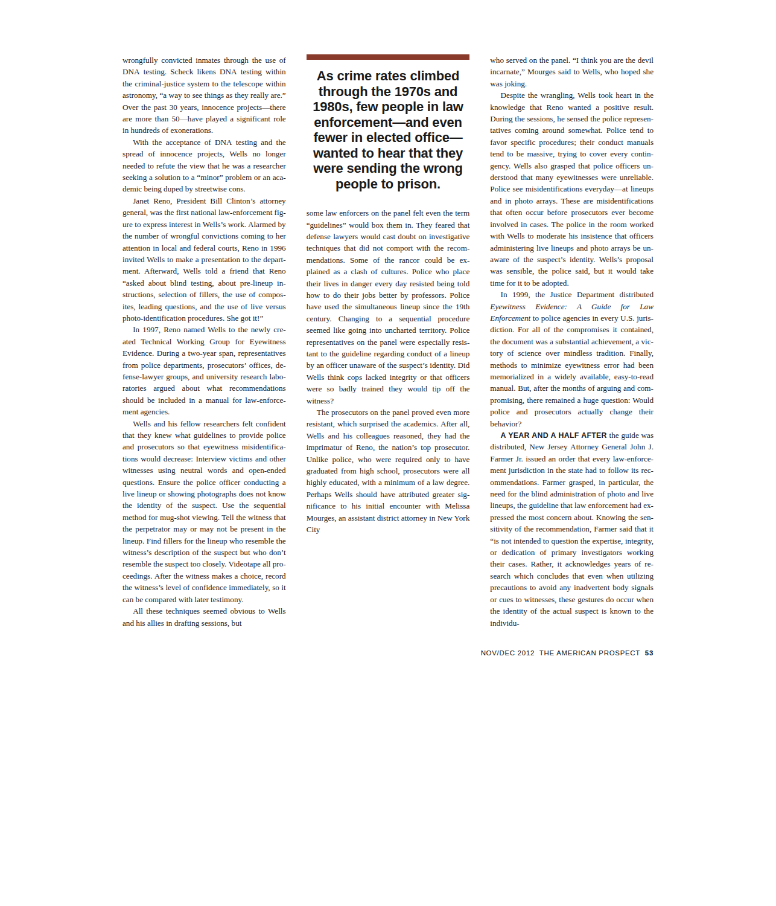wrongfully convicted inmates through the use of DNA testing. Scheck likens DNA testing within the criminal-justice system to the telescope within astronomy, “a way to see things as they really are.” Over the past 30 years, innocence projects—there are more than 50—have played a significant role in hundreds of exonerations.
With the acceptance of DNA testing and the spread of innocence projects, Wells no longer needed to refute the view that he was a researcher seeking a solution to a “minor” problem or an academic being duped by streetwise cons.
Janet Reno, President Bill Clinton’s attorney general, was the first national law-enforcement figure to express interest in Wells’s work. Alarmed by the number of wrongful convictions coming to her attention in local and federal courts, Reno in 1996 invited Wells to make a presentation to the department. Afterward, Wells told a friend that Reno “asked about blind testing, about pre-lineup instructions, selection of fillers, the use of composites, leading questions, and the use of live versus photo-identification procedures. She got it!”
In 1997, Reno named Wells to the newly created Technical Working Group for Eyewitness Evidence. During a two-year span, representatives from police departments, prosecutors’ offices, defense-lawyer groups, and university research laboratories argued about what recommendations should be included in a manual for law-enforcement agencies.
Wells and his fellow researchers felt confident that they knew what guidelines to provide police and prosecutors so that eyewitness misidentifications would decrease: Interview victims and other witnesses using neutral words and open-ended questions. Ensure the police officer conducting a live lineup or showing photographs does not know the identity of the suspect. Use the sequential method for mug-shot viewing. Tell the witness that the perpetrator may or may not be present in the lineup. Find fillers for the lineup who resemble the witness’s description of the suspect but who don’t resemble the suspect too closely. Videotape all proceedings. After the witness makes a choice, record the witness’s level of confidence immediately, so it can be compared with later testimony.
All these techniques seemed obvious to Wells and his allies in drafting sessions, but
As crime rates climbed through the 1970s and 1980s, few people in law enforcement—and even fewer in elected office—wanted to hear that they were sending the wrong people to prison.
some law enforcers on the panel felt even the term “guidelines” would box them in. They feared that defense lawyers would cast doubt on investigative techniques that did not comport with the recommendations. Some of the rancor could be explained as a clash of cultures. Police who place their lives in danger every day resisted being told how to do their jobs better by professors. Police have used the simultaneous lineup since the 19th century. Changing to a sequential procedure seemed like going into uncharted territory. Police representatives on the panel were especially resistant to the guideline regarding conduct of a lineup by an officer unaware of the suspect’s identity. Did Wells think cops lacked integrity or that officers were so badly trained they would tip off the witness?
The prosecutors on the panel proved even more resistant, which surprised the academics. After all, Wells and his colleagues reasoned, they had the imprimatur of Reno, the nation’s top prosecutor. Unlike police, who were required only to have graduated from high school, prosecutors were all highly educated, with a minimum of a law degree. Perhaps Wells should have attributed greater significance to his initial encounter with Melissa Mourges, an assistant district attorney in New York City
who served on the panel. “I think you are the devil incarnate,” Mourges said to Wells, who hoped she was joking.
Despite the wrangling, Wells took heart in the knowledge that Reno wanted a positive result. During the sessions, he sensed the police representatives coming around somewhat. Police tend to favor specific procedures; their conduct manuals tend to be massive, trying to cover every contingency. Wells also grasped that police officers understood that many eyewitnesses were unreliable. Police see misidentifications everyday—at lineups and in photo arrays. These are misidentifications that often occur before prosecutors ever become involved in cases. The police in the room worked with Wells to moderate his insistence that officers administering live lineups and photo arrays be unaware of the suspect’s identity. Wells’s proposal was sensible, the police said, but it would take time for it to be adopted.
In 1999, the Justice Department distributed Eyewitness Evidence: A Guide for Law Enforcement to police agencies in every U.S. jurisdiction. For all of the compromises it contained, the document was a substantial achievement, a victory of science over mindless tradition. Finally, methods to minimize eyewitness error had been memorialized in a widely available, easy-to-read manual. But, after the months of arguing and compromising, there remained a huge question: Would police and prosecutors actually change their behavior?
A YEAR AND A HALF AFTER the guide was distributed, New Jersey Attorney General John J. Farmer Jr. issued an order that every law-enforcement jurisdiction in the state had to follow its recommendations. Farmer grasped, in particular, the need for the blind administration of photo and live lineups, the guideline that law enforcement had expressed the most concern about. Knowing the sensitivity of the recommendation, Farmer said that it “is not intended to question the expertise, integrity, or dedication of primary investigators working their cases. Rather, it acknowledges years of research which concludes that even when utilizing precautions to avoid any inadvertent body signals or cues to witnesses, these gestures do occur when the identity of the actual suspect is known to the individu-
NOV/DEC 2012 THE AMERICAN PROSPECT 53